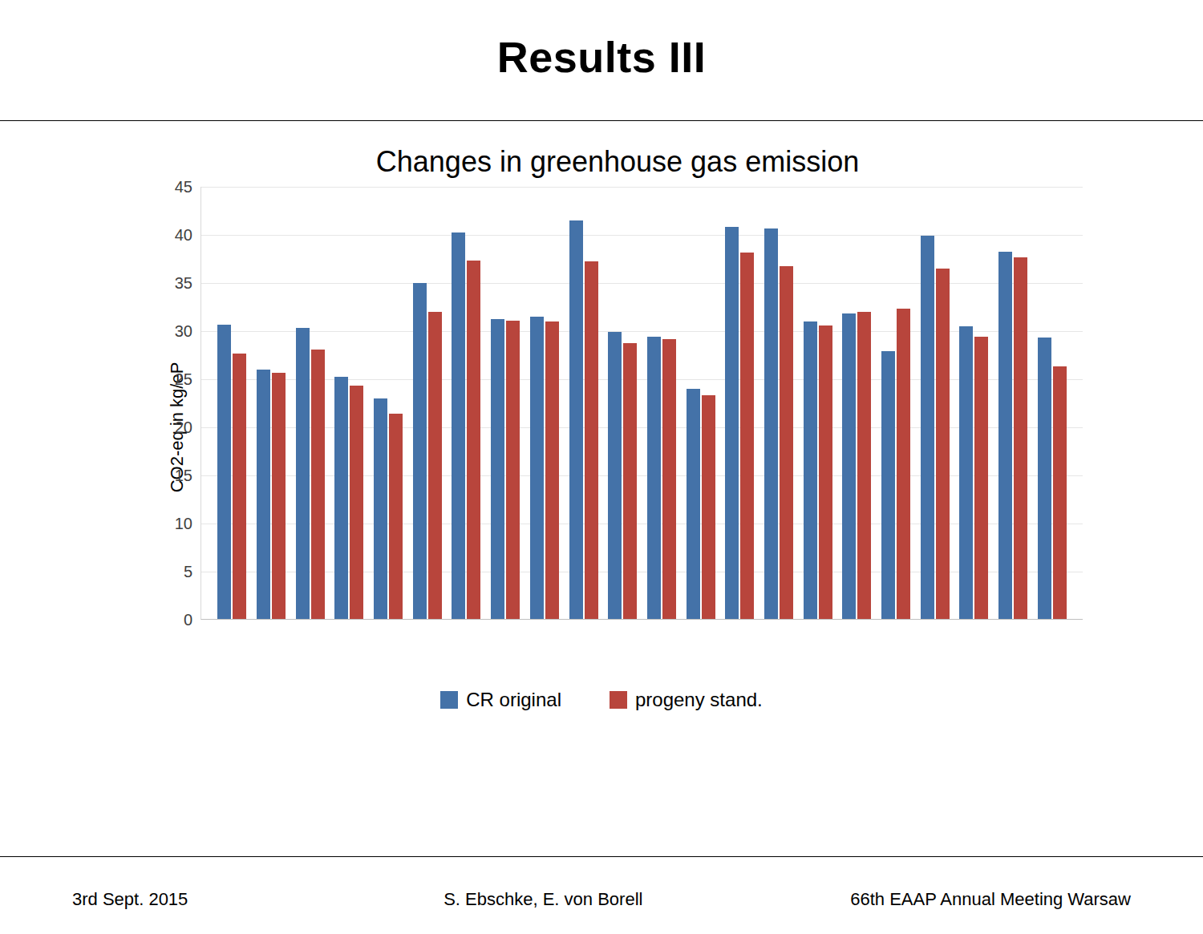Results III
Changes in greenhouse gas emission
CO2-eq in kg/eP
45 40 35 30 25 20 15 10 5 0
CR original
progeny stand.
3rd Sept. 2015
S. Ebschke, E. von Borell
66th EAAP Annual Meeting Warsaw